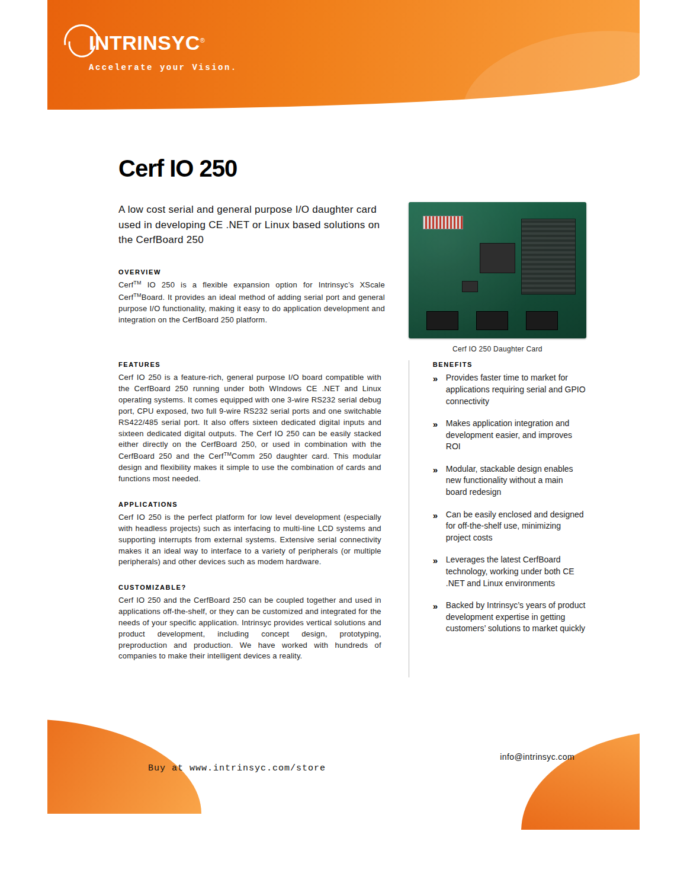INTRINSYC®
Accelerate your Vision.
Cerf IO 250
A low cost serial and general purpose I/O daughter card used in developing CE .NET or Linux based solutions on the CerfBoard 250
Overview
CerfTM IO 250 is a flexible expansion option for Intrinsyc’s XScale CerfTMBoard. It provides an ideal method of adding serial port and general purpose I/O functionality, making it easy to do application development and integration on the CerfBoard 250 platform.
Cerf IO 250 Daughter Card
Features
Cerf IO 250 is a feature-rich, general purpose I/O board compatible with the CerfBoard 250 running under both WIndows CE .NET and Linux operating systems. It comes equipped with one 3-wire RS232 serial debug port, CPU exposed, two full 9-wire RS232 serial ports and one switchable RS422/485 serial port. It also offers sixteen dedicated digital inputs and sixteen dedicated digital outputs. The Cerf IO 250 can be easily stacked either directly on the CerfBoard 250, or used in combination with the CerfBoard 250 and the CerfTMComm 250 daughter card. This modular design and flexibility makes it simple to use the combination of cards and functions most needed.
Applications
Cerf IO 250 is the perfect platform for low level development (especially with headless projects) such as interfacing to multi-line LCD systems and supporting interrupts from external systems. Extensive serial connectivity makes it an ideal way to interface to a variety of peripherals (or multiple peripherals) and other devices such as modem hardware.
Customizable?
Cerf IO 250 and the CerfBoard 250 can be coupled together and used in applications off-the-shelf, or they can be customized and integrated for the needs of your specific application. Intrinsyc provides vertical solutions and product development, including concept design, prototyping, preproduction and production. We have worked with hundreds of companies to make their intelligent devices a reality.
Benefits
Provides faster time to market for applications requiring serial and GPIO connectivity
Makes application integration and development easier, and improves ROI
Modular, stackable design enables new functionality without a main board redesign
Can be easily enclosed and designed for off-the-shelf use, minimizing project costs
Leverages the latest CerfBoard technology, working under both CE .NET and Linux environments
Backed by Intrinsyc’s years of product development expertise in getting customers’ solutions to market quickly
Buy at www.intrinsyc.com/store
info@intrinsyc.com